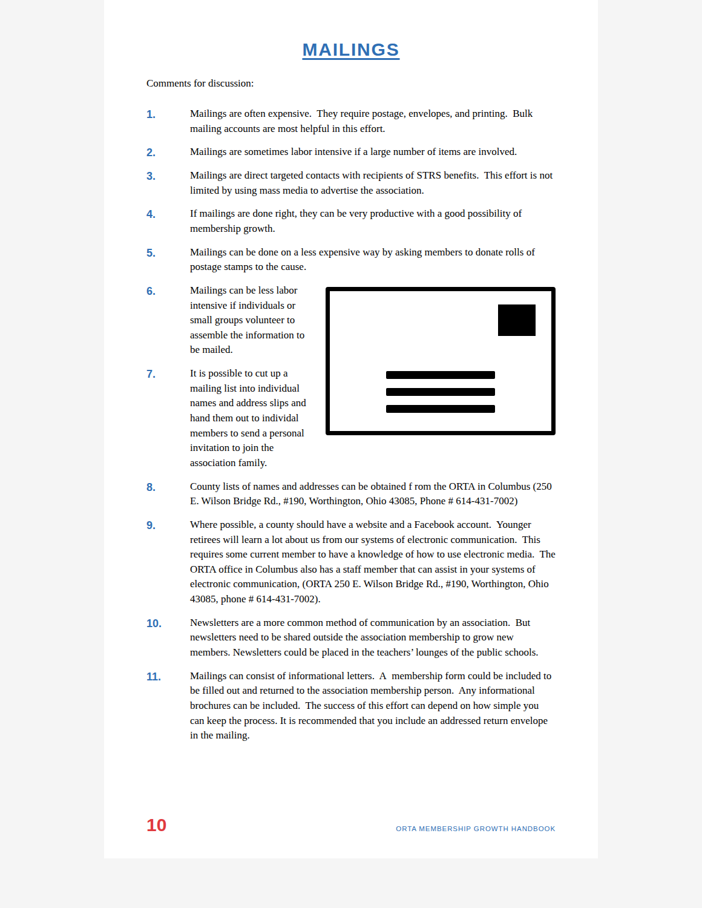MAILINGS
Comments for discussion:
Mailings are often expensive. They require postage, envelopes, and printing. Bulk mailing accounts are most helpful in this effort.
Mailings are sometimes labor intensive if a large number of items are involved.
Mailings are direct targeted contacts with recipients of STRS benefits. This effort is not limited by using mass media to advertise the association.
If mailings are done right, they can be very productive with a good possibility of membership growth.
Mailings can be done on a less expensive way by asking members to donate rolls of postage stamps to the cause.
Mailings can be less labor intensive if individuals or small groups volunteer to assemble the information to be mailed.
It is possible to cut up a mailing list into individual names and address slips and hand them out to individal members to send a personal invitation to join the association family.
County lists of names and addresses can be obtained f rom the ORTA in Columbus (250 E. Wilson Bridge Rd., #190, Worthington, Ohio 43085, Phone # 614-431-7002)
Where possible, a county should have a website and a Facebook account. Younger retirees will learn a lot about us from our systems of electronic communication. This requires some current member to have a knowledge of how to use electronic media. The ORTA office in Columbus also has a staff member that can assist in your systems of electronic communication, (ORTA 250 E. Wilson Bridge Rd., #190, Worthington, Ohio 43085, phone # 614-431-7002).
Newsletters are a more common method of communication by an association. But newsletters need to be shared outside the association membership to grow new members. Newsletters could be placed in the teachers’ lounges of the public schools.
Mailings can consist of informational letters. A membership form could be included to be filled out and returned to the association membership person. Any informational brochures can be included. The success of this effort can depend on how simple you can keep the process. It is recommended that you include an addressed return envelope in the mailing.
10
ORTA Membership Growth Handbook